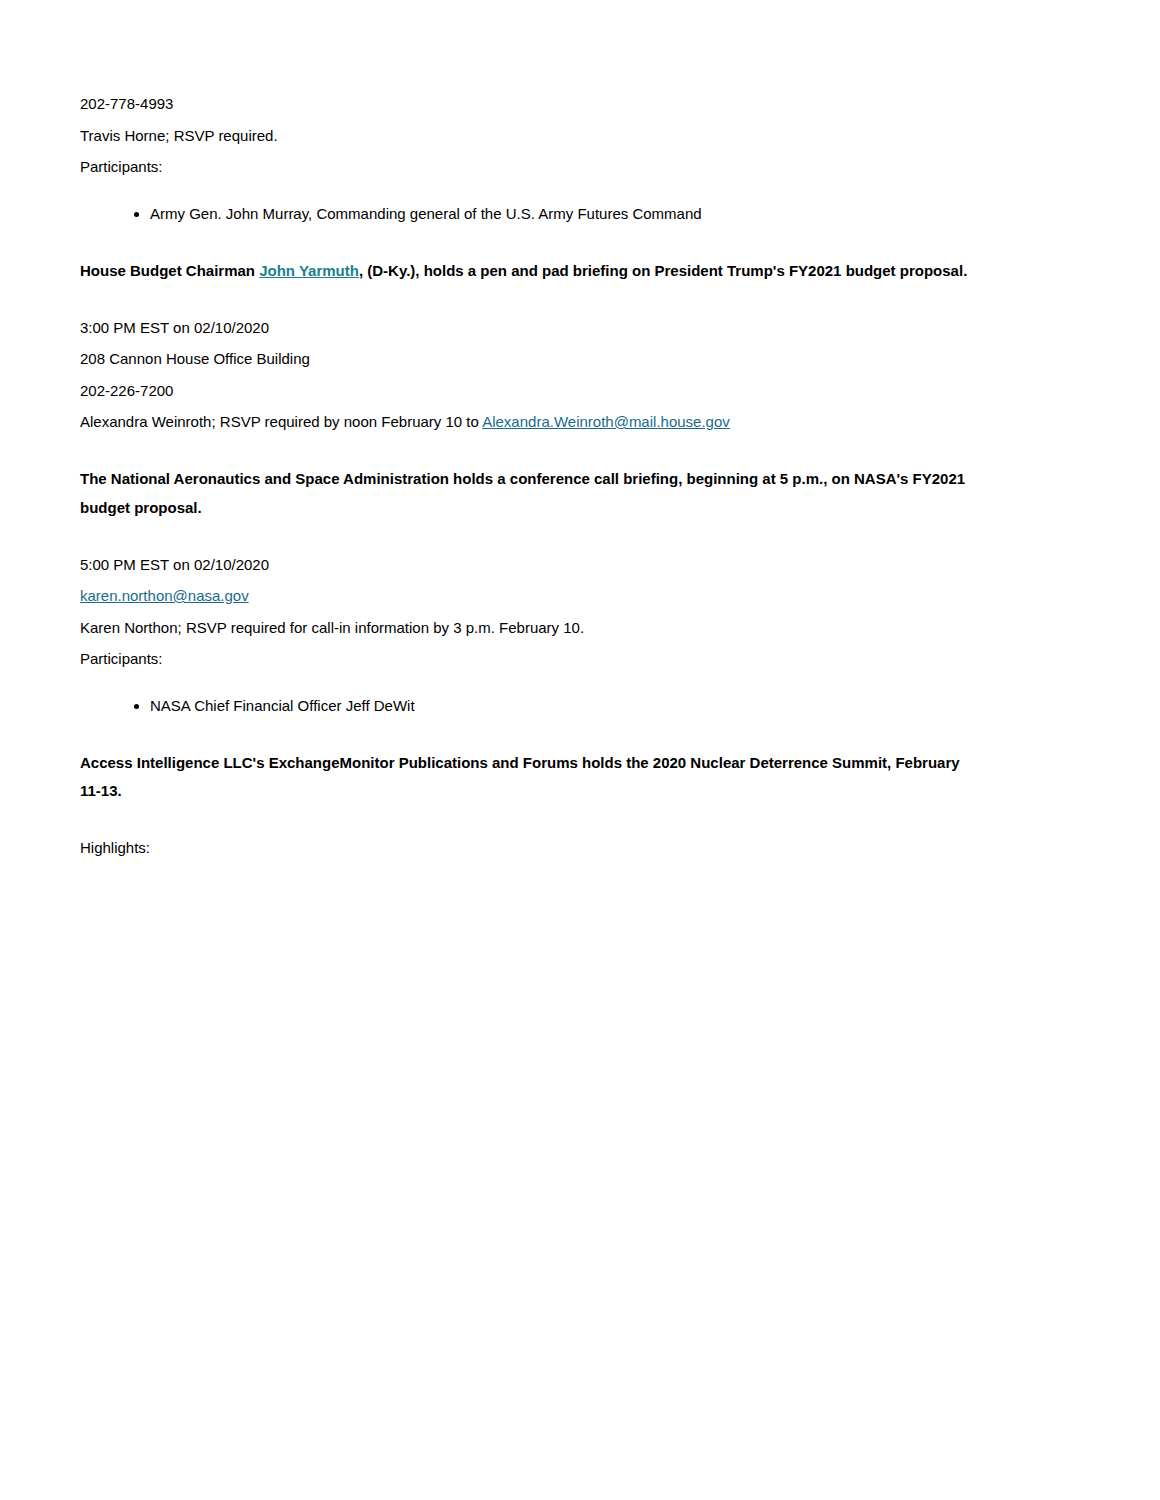202-778-4993
Travis Horne; RSVP required.
Participants:
Army Gen. John Murray, Commanding general of the U.S. Army Futures Command
House Budget Chairman John Yarmuth, (D-Ky.), holds a pen and pad briefing on President Trump's FY2021 budget proposal.
3:00 PM EST on 02/10/2020
208 Cannon House Office Building
202-226-7200
Alexandra Weinroth; RSVP required by noon February 10 to Alexandra.Weinroth@mail.house.gov
The National Aeronautics and Space Administration holds a conference call briefing, beginning at 5 p.m., on NASA's FY2021 budget proposal.
5:00 PM EST on 02/10/2020
karen.northon@nasa.gov
Karen Northon; RSVP required for call-in information by 3 p.m. February 10.
Participants:
NASA Chief Financial Officer Jeff DeWit
Access Intelligence LLC's ExchangeMonitor Publications and Forums holds the 2020 Nuclear Deterrence Summit, February 11-13.
Highlights: